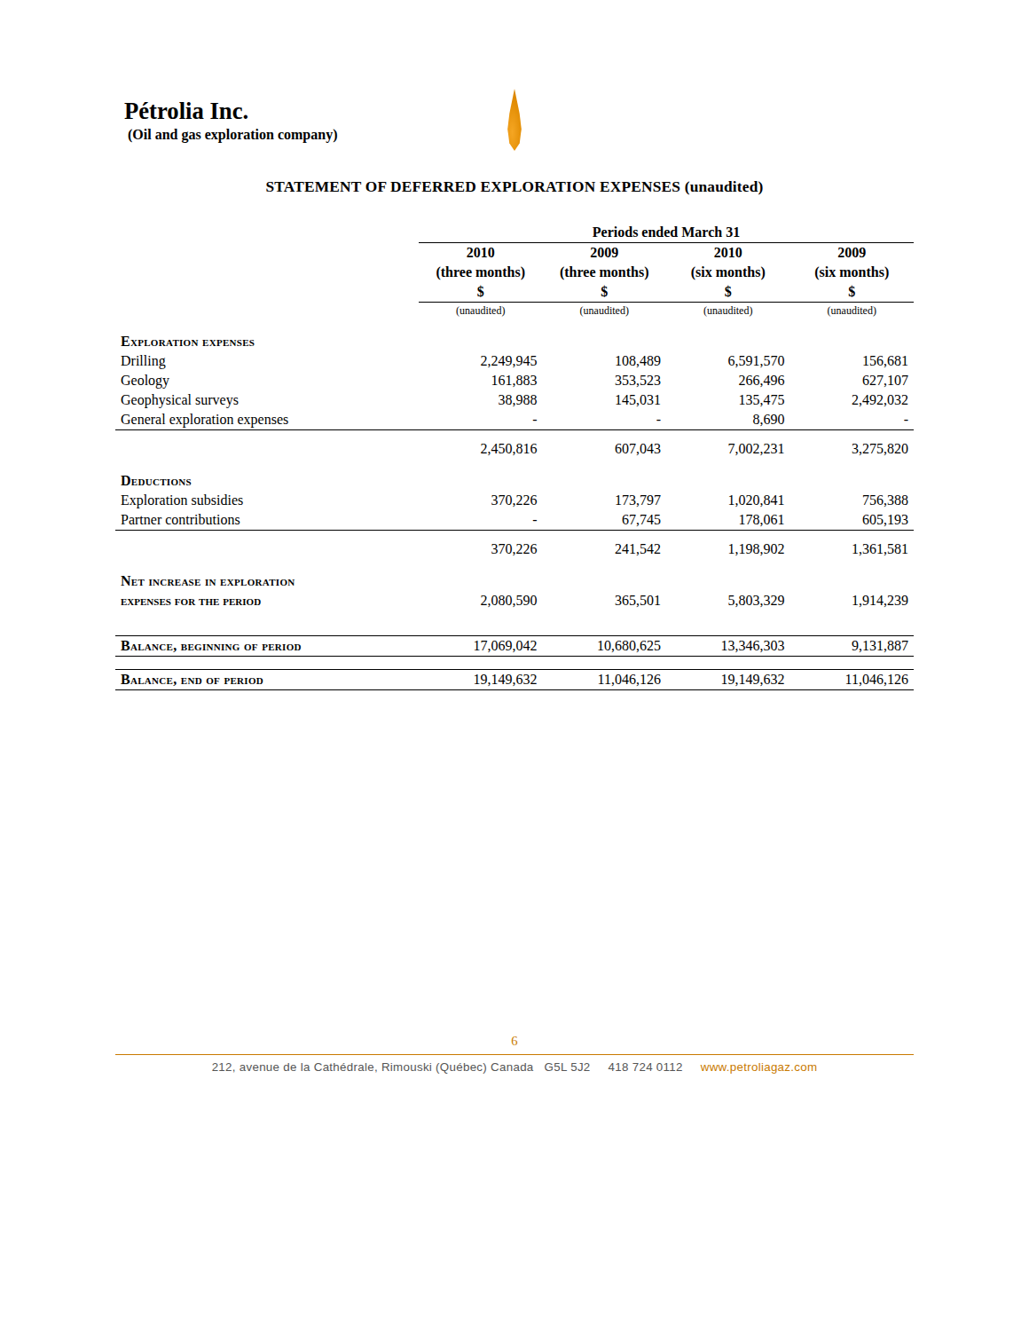Pétrolia Inc.
(Oil and gas exploration company)
STATEMENT OF DEFERRED EXPLORATION EXPENSES (unaudited)
| | Periods ended March 31 |
| | 2010 | 2009 | 2010 | 2009 |
| | (three months) | (three months) | (six months) | (six months) |
| | $ | $ | $ | $ |
| | (unaudited) | (unaudited) | (unaudited) | (unaudited) |
| Exploration expenses | | | | |
| Drilling | 2,249,945 | 108,489 | 6,591,570 | 156,681 |
| Geology | 161,883 | 353,523 | 266,496 | 627,107 |
| Geophysical surveys | 38,988 | 145,031 | 135,475 | 2,492,032 |
| General exploration expenses | - | - | 8,690 | - |
| | 2,450,816 | 607,043 | 7,002,231 | 3,275,820 |
| Deductions | | | | |
| Exploration subsidies | 370,226 | 173,797 | 1,020,841 | 756,388 |
| Partner contributions | - | 67,745 | 178,061 | 605,193 |
| | 370,226 | 241,542 | 1,198,902 | 1,361,581 |
| Net increase in exploration | | | | |
| expenses for the period | 2,080,590 | 365,501 | 5,803,329 | 1,914,239 |
| Balance, beginning of period | 17,069,042 | 10,680,625 | 13,346,303 | 9,131,887 |
| Balance, end of period | 19,149,632 | 11,046,126 | 19,149,632 | 11,046,126 |
6
212, avenue de la Cathédrale, Rimouski (Québec) Canada G5L 5J2 418 724 0112 www.petroliagaz.com